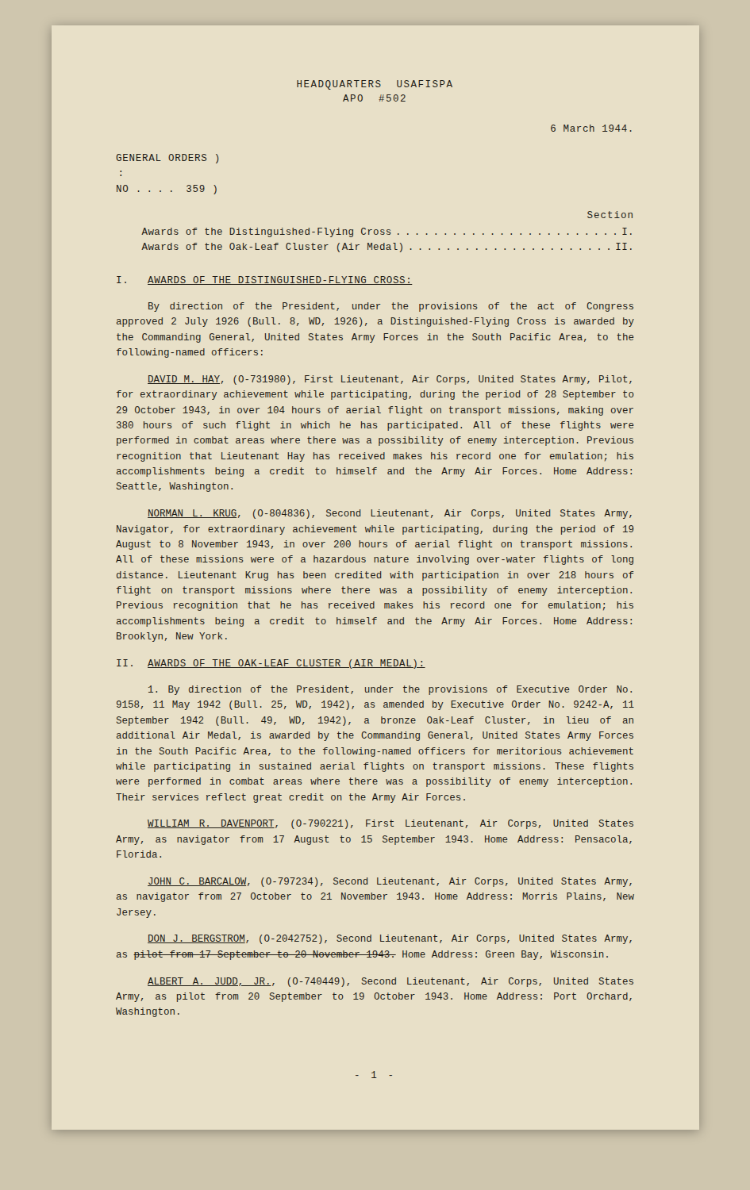HEADQUARTERS USAFISPA
APO #502
6 March 1944.
GENERAL ORDERS )
:
NO .... 359 )
Section
Awards of the Distinguished-Flying Cross ............................................... I.
Awards of the Oak-Leaf Cluster (Air Medal) ............................................... II.
I. AWARDS OF THE DISTINGUISHED-FLYING CROSS:
By direction of the President, under the provisions of the act of Congress approved 2 July 1926 (Bull. 8, WD, 1926), a Distinguished-Flying Cross is awarded by the Commanding General, United States Army Forces in the South Pacific Area, to the following-named officers:
DAVID M. HAY, (O-731980), First Lieutenant, Air Corps, United States Army, Pilot, for extraordinary achievement while participating, during the period of 28 September to 29 October 1943, in over 104 hours of aerial flight on transport missions, making over 380 hours of such flight in which he has participated. All of these flights were performed in combat areas where there was a possibility of enemy interception. Previous recognition that Lieutenant Hay has received makes his record one for emulation; his accomplishments being a credit to himself and the Army Air Forces. Home Address: Seattle, Washington.
NORMAN L. KRUG, (O-804836), Second Lieutenant, Air Corps, United States Army, Navigator, for extraordinary achievement while participating, during the period of 19 August to 8 November 1943, in over 200 hours of aerial flight on transport missions. All of these missions were of a hazardous nature involving over-water flights of long distance. Lieutenant Krug has been credited with participation in over 218 hours of flight on transport missions where there was a possibility of enemy interception. Previous recognition that he has received makes his record one for emulation; his accomplishments being a credit to himself and the Army Air Forces. Home Address: Brooklyn, New York.
II. AWARDS OF THE OAK-LEAF CLUSTER (AIR MEDAL):
1. By direction of the President, under the provisions of Executive Order No. 9158, 11 May 1942 (Bull. 25, WD, 1942), as amended by Executive Order No. 9242-A, 11 September 1942 (Bull. 49, WD, 1942), a bronze Oak-Leaf Cluster, in lieu of an additional Air Medal, is awarded by the Commanding General, United States Army Forces in the South Pacific Area, to the following-named officers for meritorious achievement while participating in sustained aerial flights on transport missions. These flights were performed in combat areas where there was a possibility of enemy interception. Their services reflect great credit on the Army Air Forces.
WILLIAM R. DAVENPORT, (O-790221), First Lieutenant, Air Corps, United States Army, as navigator from 17 August to 15 September 1943. Home Address: Pensacola, Florida.
JOHN C. BARCALOW, (O-797234), Second Lieutenant, Air Corps, United States Army, as navigator from 27 October to 21 November 1943. Home Address: Morris Plains, New Jersey.
DON J. BERGSTROM, (O-2042752), Second Lieutenant, Air Corps, United States Army, as pilot from 17 September to 20 November 1943. Home Address: Green Bay, Wisconsin.
ALBERT A. JUDD, JR., (O-740449), Second Lieutenant, Air Corps, United States Army, as pilot from 20 September to 19 October 1943. Home Address: Port Orchard, Washington.
- 1 -